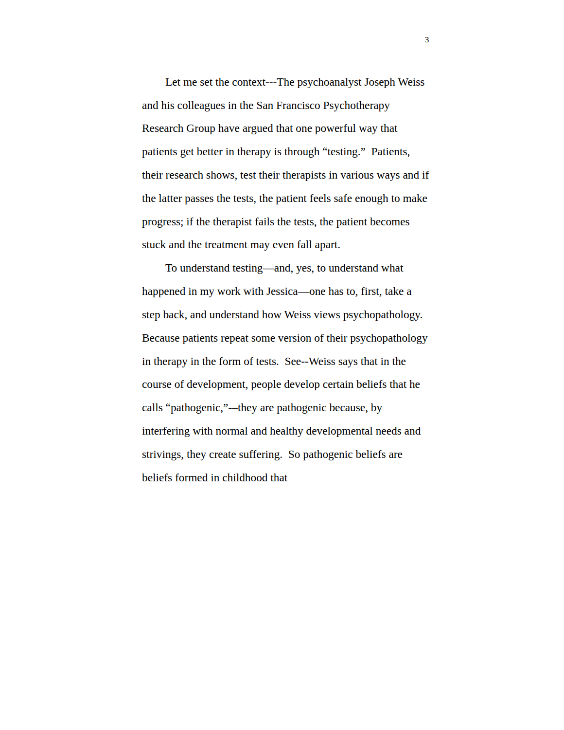3
Let me set the context---The psychoanalyst Joseph Weiss and his colleagues in the San Francisco Psychotherapy Research Group have argued that one powerful way that patients get better in therapy is through “testing.” Patients, their research shows, test their therapists in various ways and if the latter passes the tests, the patient feels safe enough to make progress; if the therapist fails the tests, the patient becomes stuck and the treatment may even fall apart.
To understand testing—and, yes, to understand what happened in my work with Jessica—one has to, first, take a step back, and understand how Weiss views psychopathology. Because patients repeat some version of their psychopathology in therapy in the form of tests. See--Weiss says that in the course of development, people develop certain beliefs that he calls “pathogenic,”-–they are pathogenic because, by interfering with normal and healthy developmental needs and strivings, they create suffering. So pathogenic beliefs are beliefs formed in childhood that